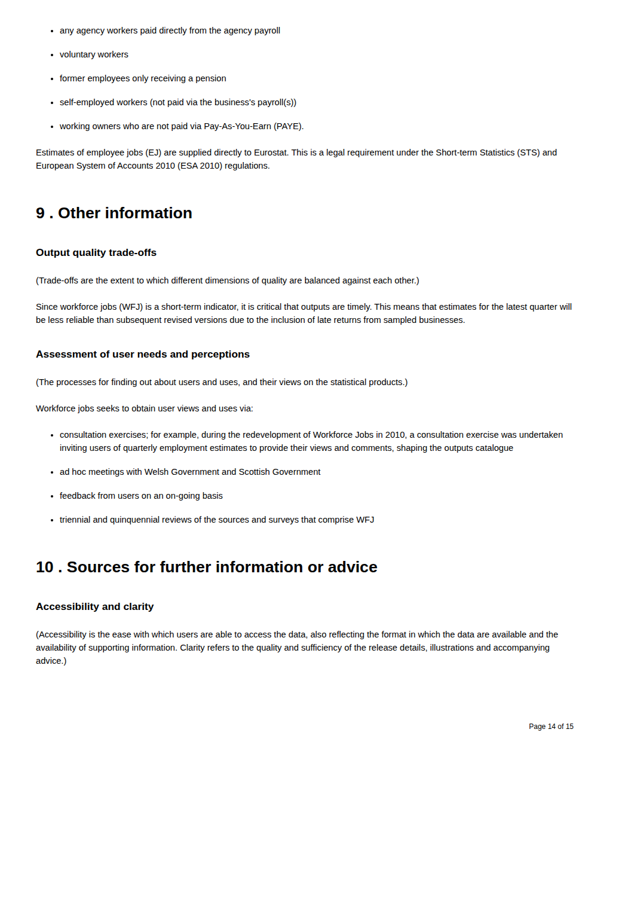any agency workers paid directly from the agency payroll
voluntary workers
former employees only receiving a pension
self-employed workers (not paid via the business's payroll(s))
working owners who are not paid via Pay-As-You-Earn (PAYE).
Estimates of employee jobs (EJ) are supplied directly to Eurostat. This is a legal requirement under the Short-term Statistics (STS) and European System of Accounts 2010 (ESA 2010) regulations.
9 . Other information
Output quality trade-offs
(Trade-offs are the extent to which different dimensions of quality are balanced against each other.)
Since workforce jobs (WFJ) is a short-term indicator, it is critical that outputs are timely. This means that estimates for the latest quarter will be less reliable than subsequent revised versions due to the inclusion of late returns from sampled businesses.
Assessment of user needs and perceptions
(The processes for finding out about users and uses, and their views on the statistical products.)
Workforce jobs seeks to obtain user views and uses via:
consultation exercises; for example, during the redevelopment of Workforce Jobs in 2010, a consultation exercise was undertaken inviting users of quarterly employment estimates to provide their views and comments, shaping the outputs catalogue
ad hoc meetings with Welsh Government and Scottish Government
feedback from users on an on-going basis
triennial and quinquennial reviews of the sources and surveys that comprise WFJ
10 . Sources for further information or advice
Accessibility and clarity
(Accessibility is the ease with which users are able to access the data, also reflecting the format in which the data are available and the availability of supporting information. Clarity refers to the quality and sufficiency of the release details, illustrations and accompanying advice.)
Page 14 of 15